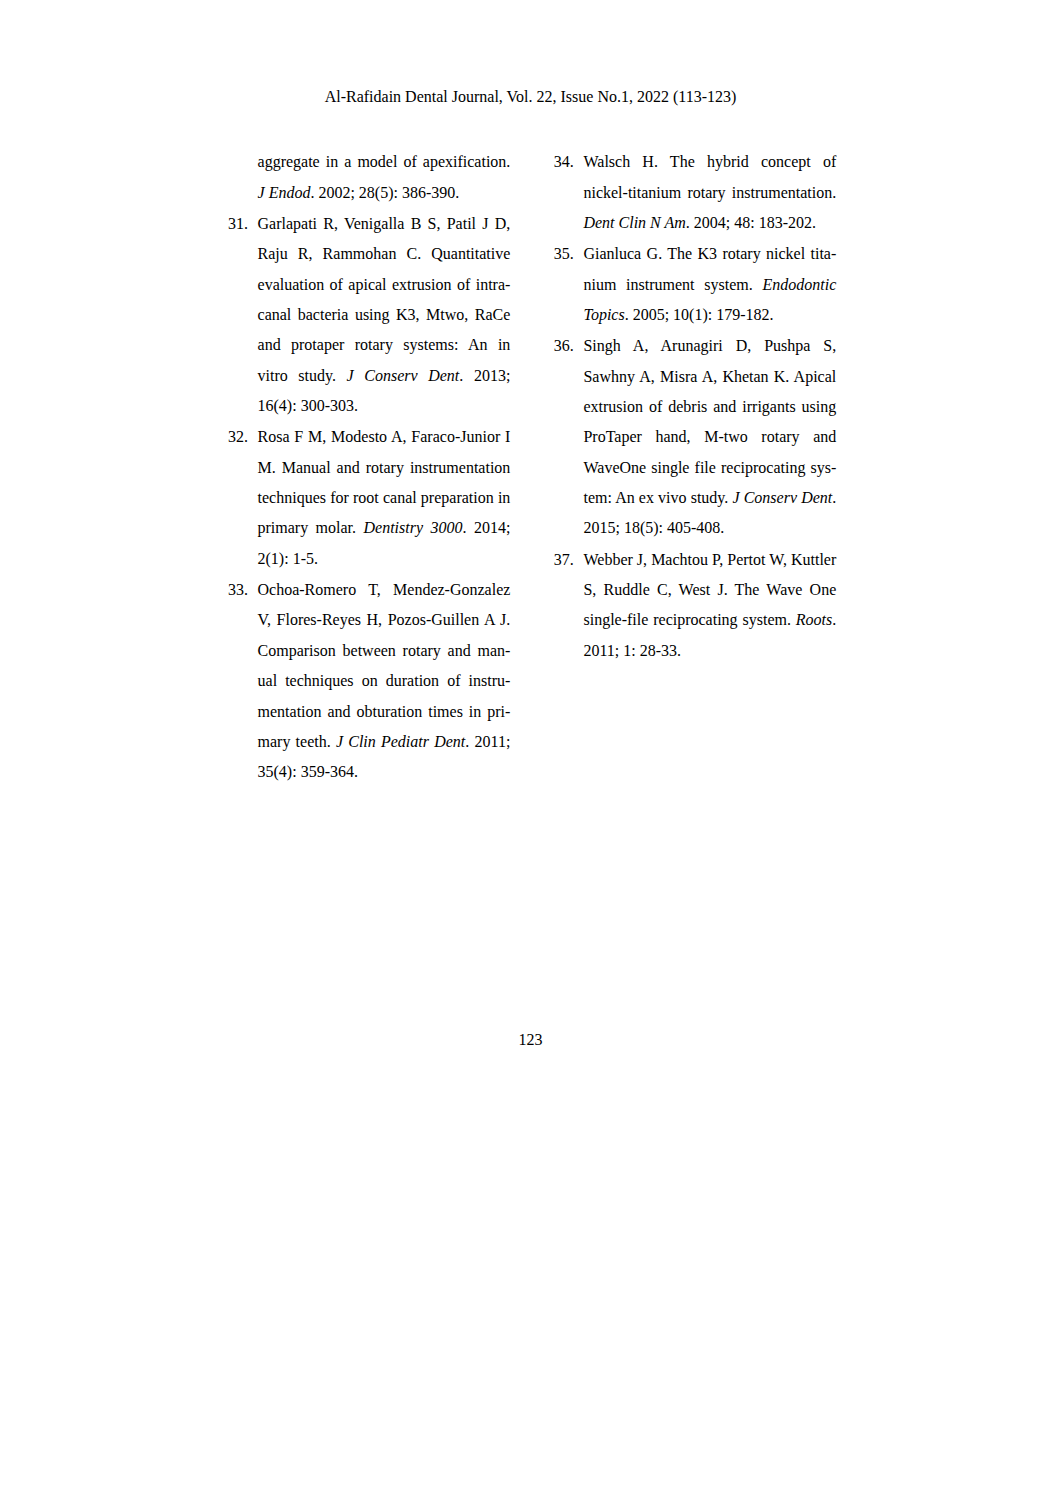Al-Rafidain Dental Journal, Vol. 22, Issue No.1, 2022 (113-123)
aggregate in a model of apexification. J Endod. 2002; 28(5): 386-390.
31. Garlapati R, Venigalla B S, Patil J D, Raju R, Rammohan C. Quantitative evaluation of apical extrusion of intracanal bacteria using K3, Mtwo, RaCe and protaper rotary systems: An in vitro study. J Conserv Dent. 2013; 16(4): 300-303.
32. Rosa F M, Modesto A, Faraco-Junior I M. Manual and rotary instrumentation techniques for root canal preparation in primary molar. Dentistry 3000. 2014; 2(1): 1-5.
33. Ochoa-Romero T, Mendez-Gonzalez V, Flores-Reyes H, Pozos-Guillen A J. Comparison between rotary and manual techniques on duration of instrumentation and obturation times in primary teeth. J Clin Pediatr Dent. 2011; 35(4): 359-364.
34. Walsch H. The hybrid concept of nickel-titanium rotary instrumentation. Dent Clin N Am. 2004; 48: 183-202.
35. Gianluca G. The K3 rotary nickel titanium instrument system. Endodontic Topics. 2005; 10(1): 179-182.
36. Singh A, Arunagiri D, Pushpa S, Sawhny A, Misra A, Khetan K. Apical extrusion of debris and irrigants using ProTaper hand, M-two rotary and WaveOne single file reciprocating system: An ex vivo study. J Conserv Dent. 2015; 18(5): 405-408.
37. Webber J, Machtou P, Pertot W, Kuttler S, Ruddle C, West J. The Wave One single-file reciprocating system. Roots. 2011; 1: 28-33.
123